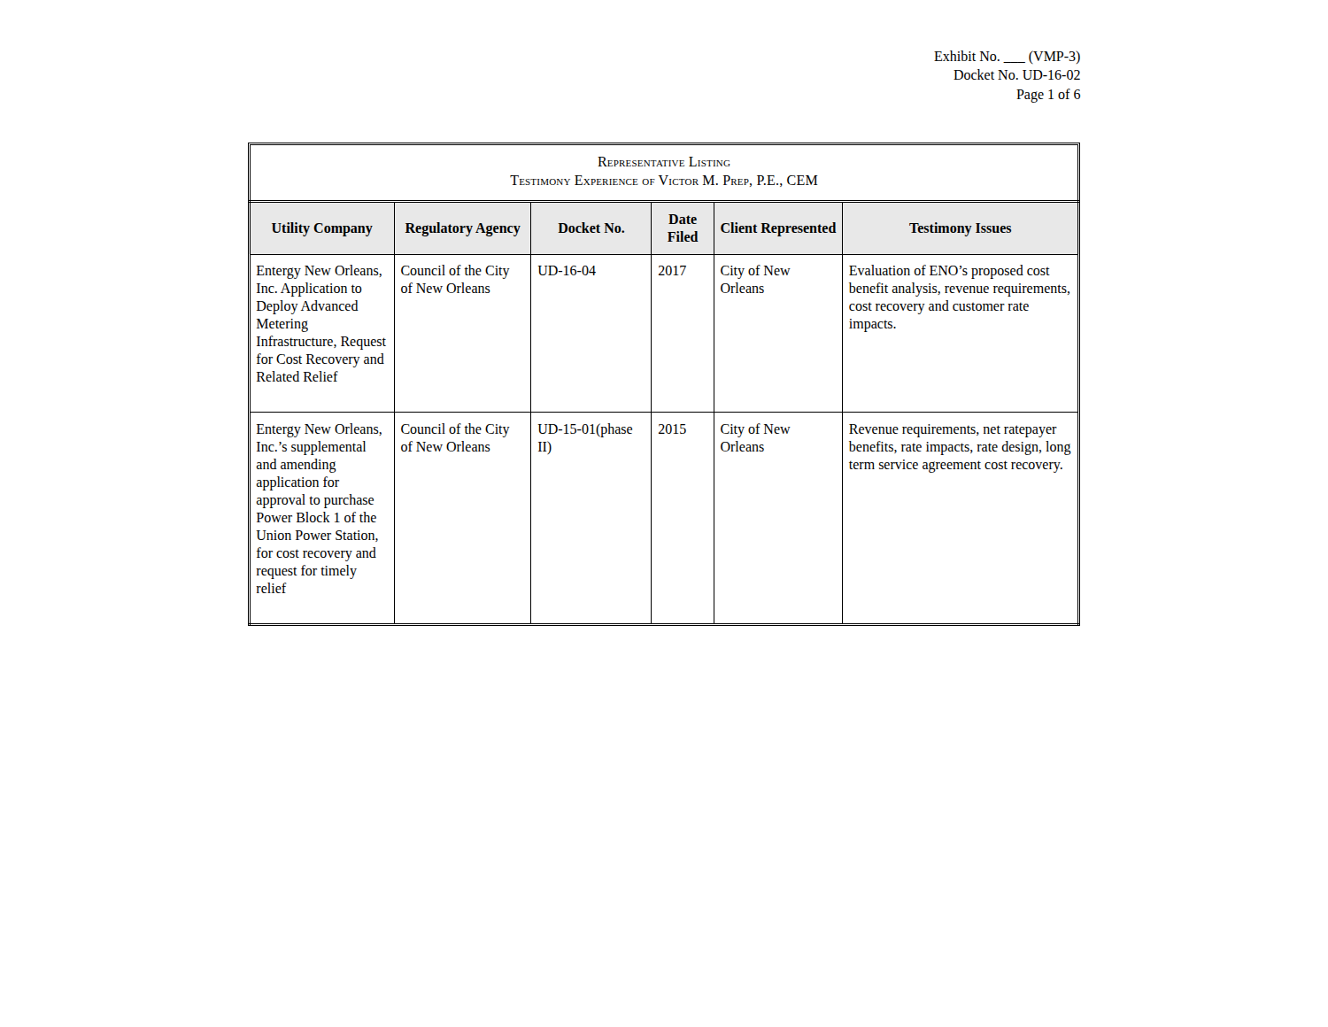Exhibit No. ___ (VMP-3)
Docket No. UD-16-02
Page 1 of 6
Representative Listing Testimony Experience of Victor M. Prep, P.E., CEM
| Utility Company | Regulatory Agency | Docket No. | Date Filed | Client Represented | Testimony Issues |
| --- | --- | --- | --- | --- | --- |
| Entergy New Orleans, Inc. Application to Deploy Advanced Metering Infrastructure, Request for Cost Recovery and Related Relief | Council of the City of New Orleans | UD-16-04 | 2017 | City of New Orleans | Evaluation of ENO’s proposed cost benefit analysis, revenue requirements, cost recovery and customer rate impacts. |
| Entergy New Orleans, Inc.’s supplemental and amending application for approval to purchase Power Block 1 of the Union Power Station, for cost recovery and request for timely relief | Council of the City of New Orleans | UD-15-01(phase II) | 2015 | City of New Orleans | Revenue requirements, net ratepayer benefits, rate impacts, rate design, long term service agreement cost recovery. |